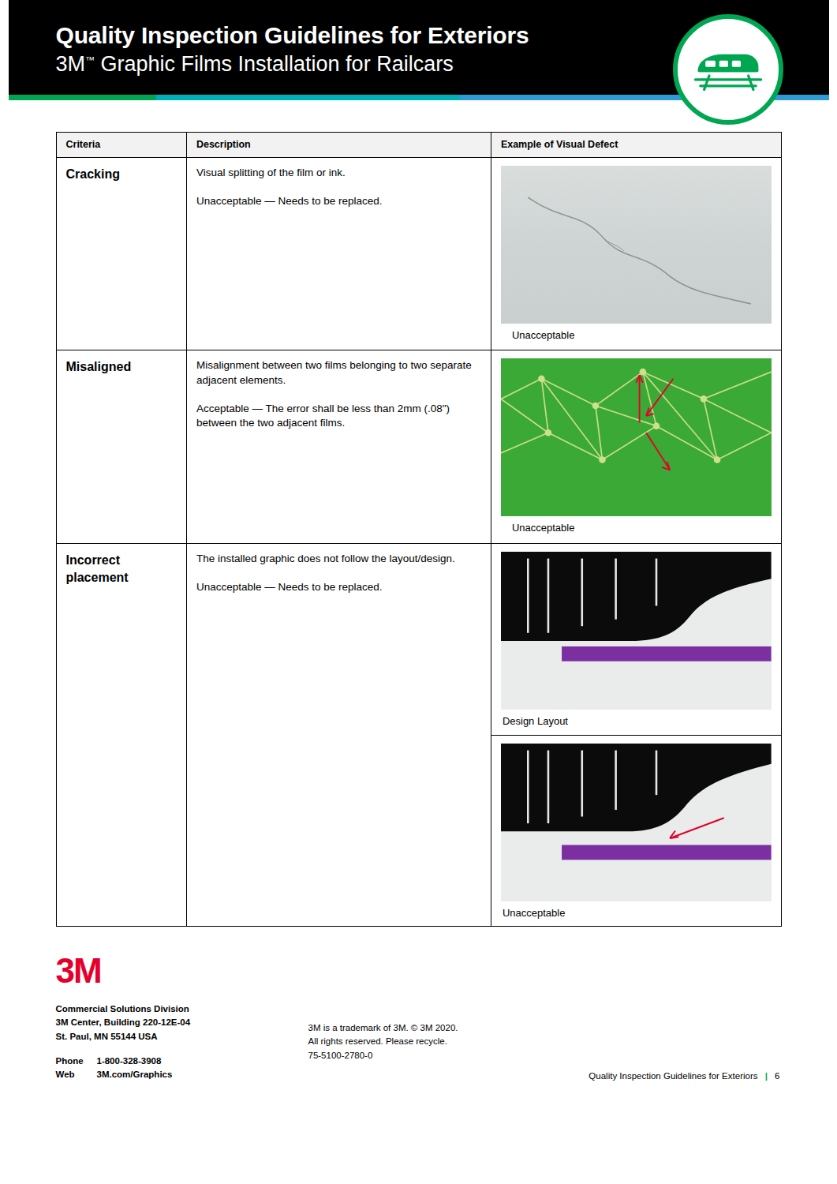Quality Inspection Guidelines for Exteriors
3M™ Graphic Films Installation for Railcars
| Criteria | Description | Example of Visual Defect |
| --- | --- | --- |
| Cracking | Visual splitting of the film or ink. Unacceptable — Needs to be replaced. | Unacceptable |
| Misaligned | Misalignment between two films belonging to two separate adjacent elements. Acceptable — The error shall be less than 2mm (.08") between the two adjacent films. | Unacceptable |
| Incorrect placement | The installed graphic does not follow the layout/design. Unacceptable — Needs to be replaced. | Design Layout Unacceptable |
3M
Commercial Solutions Division
3M Center, Building 220-12E-04
St. Paul, MN 55144 USA
Phone1-800-328-3908
Web3M.com/Graphics
3M is a trademark of 3M. © 3M 2020.
All rights reserved. Please recycle.
75-5100-2780-0
Quality Inspection Guidelines for Exteriors | 6